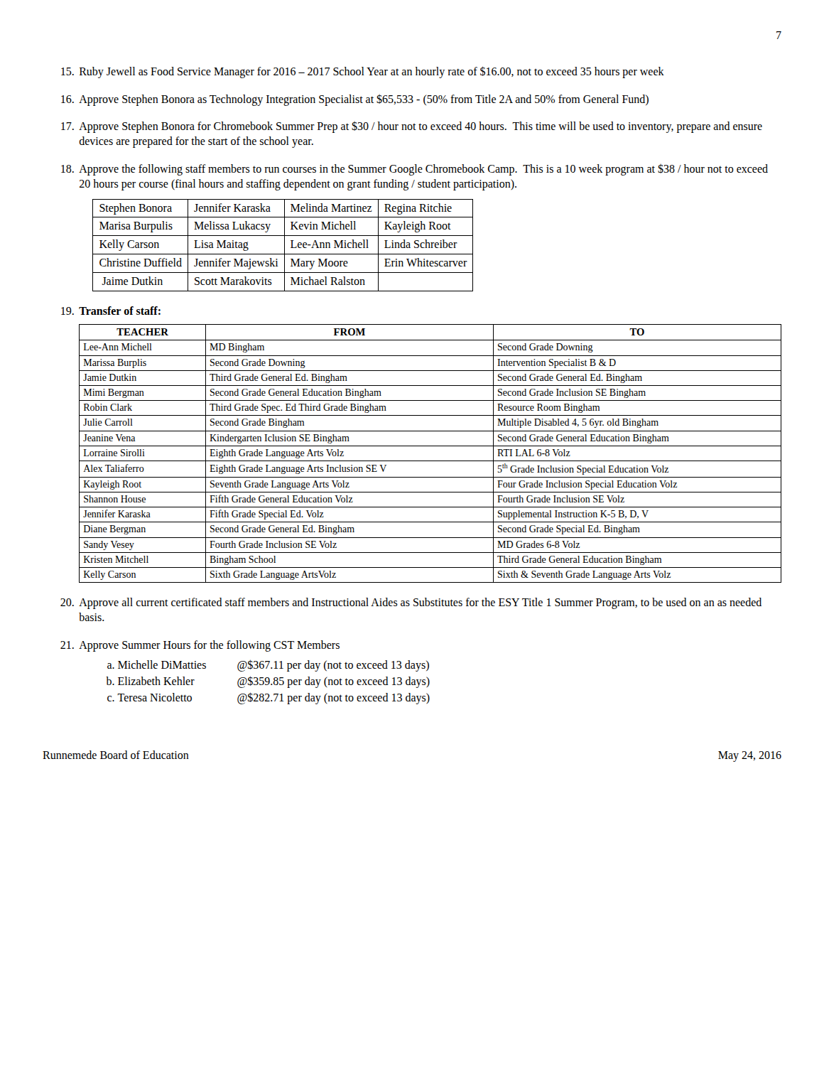7
15. Ruby Jewell as Food Service Manager for 2016 – 2017 School Year at an hourly rate of $16.00, not to exceed 35 hours per week
16. Approve Stephen Bonora as Technology Integration Specialist at $65,533 - (50% from Title 2A and 50% from General Fund)
17. Approve Stephen Bonora for Chromebook Summer Prep at $30 / hour not to exceed 40 hours. This time will be used to inventory, prepare and ensure devices are prepared for the start of the school year.
18. Approve the following staff members to run courses in the Summer Google Chromebook Camp. This is a 10 week program at $38 / hour not to exceed 20 hours per course (final hours and staffing dependent on grant funding / student participation).
| Stephen Bonora | Jennifer Karaska | Melinda Martinez | Regina Ritchie |
| Marisa Burpulis | Melissa Lukacsy | Kevin Michell | Kayleigh Root |
| Kelly Carson | Lisa Maitag | Lee-Ann Michell | Linda Schreiber |
| Christine Duffield | Jennifer Majewski | Mary Moore | Erin Whitescarver |
| Jaime Dutkin | Scott Marakovits | Michael Ralston | |
19. Transfer of staff:
| TEACHER | FROM | TO |
| --- | --- | --- |
| Lee-Ann Michell | MD Bingham | Second Grade Downing |
| Marissa Burplis | Second Grade Downing | Intervention Specialist B & D |
| Jamie Dutkin | Third Grade General Ed. Bingham | Second Grade General Ed. Bingham |
| Mimi Bergman | Second Grade General Education Bingham | Second Grade Inclusion SE Bingham |
| Robin Clark | Third Grade Spec. Ed Third Grade Bingham | Resource Room Bingham |
| Julie Carroll | Second Grade Bingham | Multiple Disabled 4, 5 6yr. old Bingham |
| Jeanine Vena | Kindergarten Iclusion SE Bingham | Second Grade General Education Bingham |
| Lorraine Sirolli | Eighth Grade Language Arts Volz | RTI LAL 6-8 Volz |
| Alex Taliaferro | Eighth Grade Language Arts Inclusion SE V | 5 th Grade Inclusion Special Education Volz |
| Kayleigh Root | Seventh Grade Language Arts Volz | Four Grade Inclusion Special Education Volz |
| Shannon House | Fifth Grade General Education Volz | Fourth Grade Inclusion SE Volz |
| Jennifer Karaska | Fifth Grade Special Ed. Volz | Supplemental Instruction K-5 B, D, V |
| Diane Bergman | Second Grade General Ed. Bingham | Second Grade Special Ed. Bingham |
| Sandy Vesey | Fourth Grade Inclusion SE Volz | MD Grades 6-8 Volz |
| Kristen Mitchell | Bingham School | Third Grade General Education Bingham |
| Kelly Carson | Sixth Grade Language ArtsVolz | Sixth & Seventh Grade Language Arts Volz |
20. Approve all current certificated staff members and Instructional Aides as Substitutes for the ESY Title 1 Summer Program, to be used on an as needed basis.
21. Approve Summer Hours for the following CST Members
Michelle DiMatties@$367.11 per day (not to exceed 13 days)
Elizabeth Kehler@$359.85 per day (not to exceed 13 days)
Teresa Nicoletto@$282.71 per day (not to exceed 13 days)
Runnemede Board of Education May 24, 2016